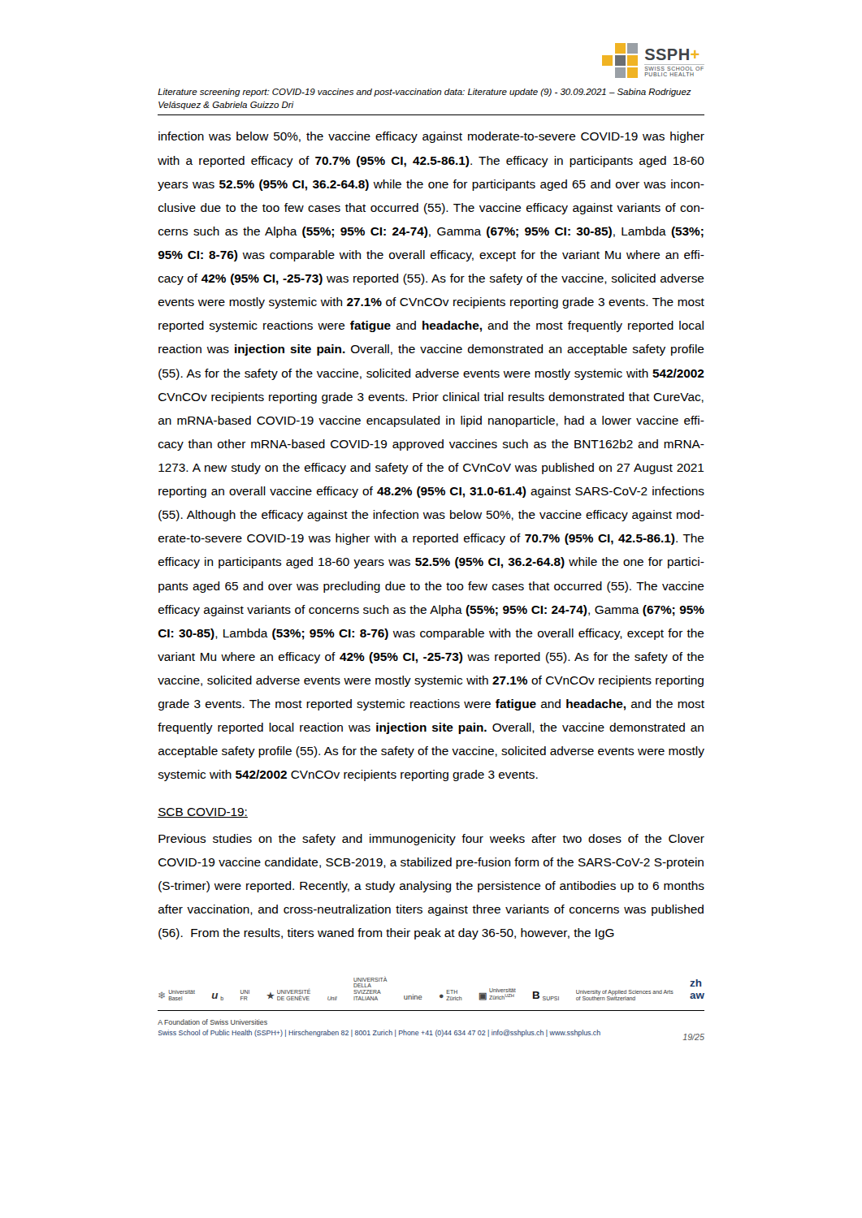SSPH+
SWISS SCHOOL OF
PUBLIC HEALTH
Literature screening report: COVID-19 vaccines and post-vaccination data: Literature update (9) - 30.09.2021 – Sabina Rodriguez Velásquez & Gabriela Guizzo Dri
infection was below 50%, the vaccine efficacy against moderate-to-severe COVID-19 was higher with a reported efficacy of 70.7% (95% CI, 42.5-86.1). The efficacy in participants aged 18-60 years was 52.5% (95% CI, 36.2-64.8) while the one for participants aged 65 and over was inconclusive due to the too few cases that occurred (55). The vaccine efficacy against variants of concerns such as the Alpha (55%; 95% CI: 24-74), Gamma (67%; 95% CI: 30-85), Lambda (53%; 95% CI: 8-76) was comparable with the overall efficacy, except for the variant Mu where an efficacy of 42% (95% CI, -25-73) was reported (55). As for the safety of the vaccine, solicited adverse events were mostly systemic with 27.1% of CVnCOv recipients reporting grade 3 events. The most reported systemic reactions were fatigue and headache, and the most frequently reported local reaction was injection site pain. Overall, the vaccine demonstrated an acceptable safety profile (55). As for the safety of the vaccine, solicited adverse events were mostly systemic with 542/2002 CVnCOv recipients reporting grade 3 events. Prior clinical trial results demonstrated that CureVac, an mRNA-based COVID-19 vaccine encapsulated in lipid nanoparticle, had a lower vaccine efficacy than other mRNA-based COVID-19 approved vaccines such as the BNT162b2 and mRNA-1273. A new study on the efficacy and safety of the of CVnCoV was published on 27 August 2021 reporting an overall vaccine efficacy of 48.2% (95% CI, 31.0-61.4) against SARS-CoV-2 infections (55). Although the efficacy against the infection was below 50%, the vaccine efficacy against moderate-to-severe COVID-19 was higher with a reported efficacy of 70.7% (95% CI, 42.5-86.1). The efficacy in participants aged 18-60 years was 52.5% (95% CI, 36.2-64.8) while the one for participants aged 65 and over was precluding due to the too few cases that occurred (55). The vaccine efficacy against variants of concerns such as the Alpha (55%; 95% CI: 24-74), Gamma (67%; 95% CI: 30-85), Lambda (53%; 95% CI: 8-76) was comparable with the overall efficacy, except for the variant Mu where an efficacy of 42% (95% CI, -25-73) was reported (55). As for the safety of the vaccine, solicited adverse events were mostly systemic with 27.1% of CVnCOv recipients reporting grade 3 events. The most reported systemic reactions were fatigue and headache, and the most frequently reported local reaction was injection site pain. Overall, the vaccine demonstrated an acceptable safety profile (55). As for the safety of the vaccine, solicited adverse events were mostly systemic with 542/2002 CVnCOv recipients reporting grade 3 events.
SCB COVID-19:
Previous studies on the safety and immunogenicity four weeks after two doses of the Clover COVID-19 vaccine candidate, SCB-2019, a stabilized pre-fusion form of the SARS-CoV-2 S-protein (S-trimer) were reported. Recently, a study analysing the persistence of antibodies up to 6 months after vaccination, and cross-neutralization titers against three variants of concerns was published (56). From the results, titers waned from their peak at day 36-50, however, the IgG
❄Universität
Basel
ub
UNI
FR
★UNIVERSITÉ
DE GENÈVE
Unil
UNIVERSITÀ
DELLA
SVIZZERA
ITALIANA
unine
●ETH
Zürich
▣Universität
ZürichUZH
BSUPSI
University of Applied Sciences and Arts
of Southern Switzerland
zh
aw
A Foundation of Swiss Universities
Swiss School of Public Health (SSPH+) | Hirschengraben 82 | 8001 Zurich | Phone +41 (0)44 634 47 02 | info@sshplus.ch | www.sshplus.ch
19/25